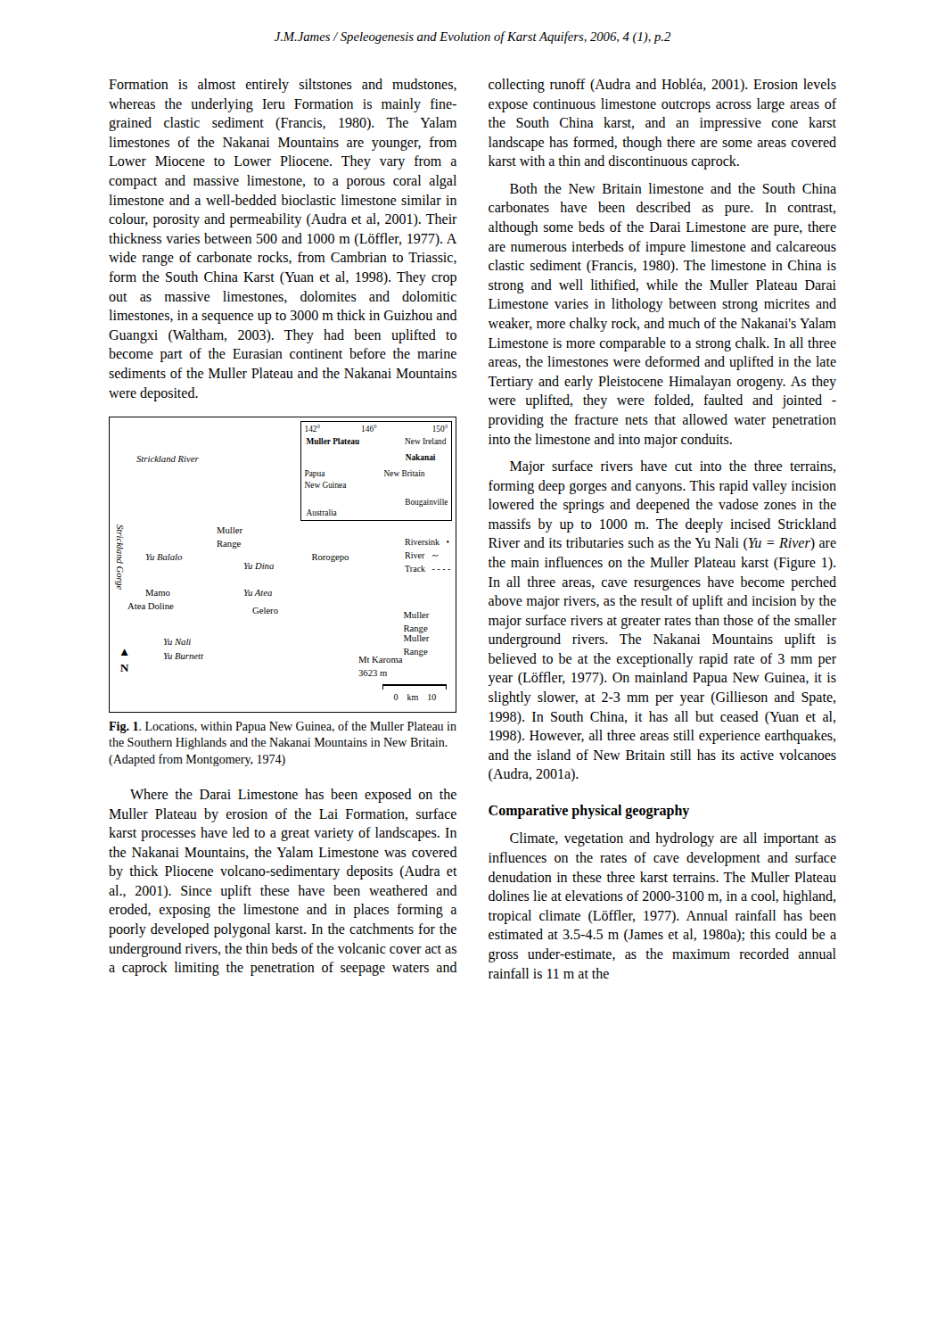J.M.James / Speleogenesis and Evolution of Karst Aquifers, 2006, 4 (1), p.2
Formation is almost entirely siltstones and mudstones, whereas the underlying Ieru Formation is mainly fine-grained clastic sediment (Francis, 1980). The Yalam limestones of the Nakanai Mountains are younger, from Lower Miocene to Lower Pliocene. They vary from a compact and massive limestone, to a porous coral algal limestone and a well-bedded bioclastic limestone similar in colour, porosity and permeability (Audra et al, 2001). Their thickness varies between 500 and 1000 m (Löffler, 1977). A wide range of carbonate rocks, from Cambrian to Triassic, form the South China Karst (Yuan et al, 1998). They crop out as massive limestones, dolomites and dolomitic limestones, in a sequence up to 3000 m thick in Guizhou and Guangxi (Waltham, 2003). They had been uplifted to become part of the Eurasian continent before the marine sediments of the Muller Plateau and the Nakanai Mountains were deposited.
142° 146° 150° Muller Plateau New Ireland Nakanai Papua
New Guinea New Britain Bougainville Australia
Strickland River Muller
Range Yu Balalo Yu Dina Rorogepo Mamo Atea Doline Yu Atea Gelero Muller
Range Yu Nali Mt Karoma
3623 m Yu Burnett Muller
Range Strickland Gorge
Riversink •
River ∼
Track - - - -
▲
N
0 km 10
Fig. 1. Locations, within Papua New Guinea, of the Muller Plateau in the Southern Highlands and the Nakanai Mountains in New Britain. (Adapted from Montgomery, 1974)
Where the Darai Limestone has been exposed on the Muller Plateau by erosion of the Lai Formation, surface karst processes have led to a great variety of landscapes. In the Nakanai Mountains, the Yalam Limestone was covered by thick Pliocene volcano-sedimentary deposits (Audra et al., 2001). Since uplift these have been weathered and eroded, exposing the limestone and in places forming a poorly developed polygonal karst. In the catchments for the underground rivers, the thin beds of the volcanic cover act as a caprock limiting the penetration of seepage waters and collecting runoff (Audra and Hobléa, 2001). Erosion levels expose continuous limestone outcrops across large areas of the South China karst, and an impressive cone karst landscape has formed, though there are some areas covered karst with a thin and discontinuous caprock.
Both the New Britain limestone and the South China carbonates have been described as pure. In contrast, although some beds of the Darai Limestone are pure, there are numerous interbeds of impure limestone and calcareous clastic sediment (Francis, 1980). The limestone in China is strong and well lithified, while the Muller Plateau Darai Limestone varies in lithology between strong micrites and weaker, more chalky rock, and much of the Nakanai's Yalam Limestone is more comparable to a strong chalk. In all three areas, the limestones were deformed and uplifted in the late Tertiary and early Pleistocene Himalayan orogeny. As they were uplifted, they were folded, faulted and jointed - providing the fracture nets that allowed water penetration into the limestone and into major conduits.
Major surface rivers have cut into the three terrains, forming deep gorges and canyons. This rapid valley incision lowered the springs and deepened the vadose zones in the massifs by up to 1000 m. The deeply incised Strickland River and its tributaries such as the Yu Nali (Yu = River) are the main influences on the Muller Plateau karst (Figure 1). In all three areas, cave resurgences have become perched above major rivers, as the result of uplift and incision by the major surface rivers at greater rates than those of the smaller underground rivers. The Nakanai Mountains uplift is believed to be at the exceptionally rapid rate of 3 mm per year (Löffler, 1977). On mainland Papua New Guinea, it is slightly slower, at 2-3 mm per year (Gillieson and Spate, 1998). In South China, it has all but ceased (Yuan et al, 1998). However, all three areas still experience earthquakes, and the island of New Britain still has its active volcanoes (Audra, 2001a).
Comparative physical geography
Climate, vegetation and hydrology are all important as influences on the rates of cave development and surface denudation in these three karst terrains. The Muller Plateau dolines lie at elevations of 2000-3100 m, in a cool, highland, tropical climate (Löffler, 1977). Annual rainfall has been estimated at 3.5-4.5 m (James et al, 1980a); this could be a gross under-estimate, as the maximum recorded annual rainfall is 11 m at the